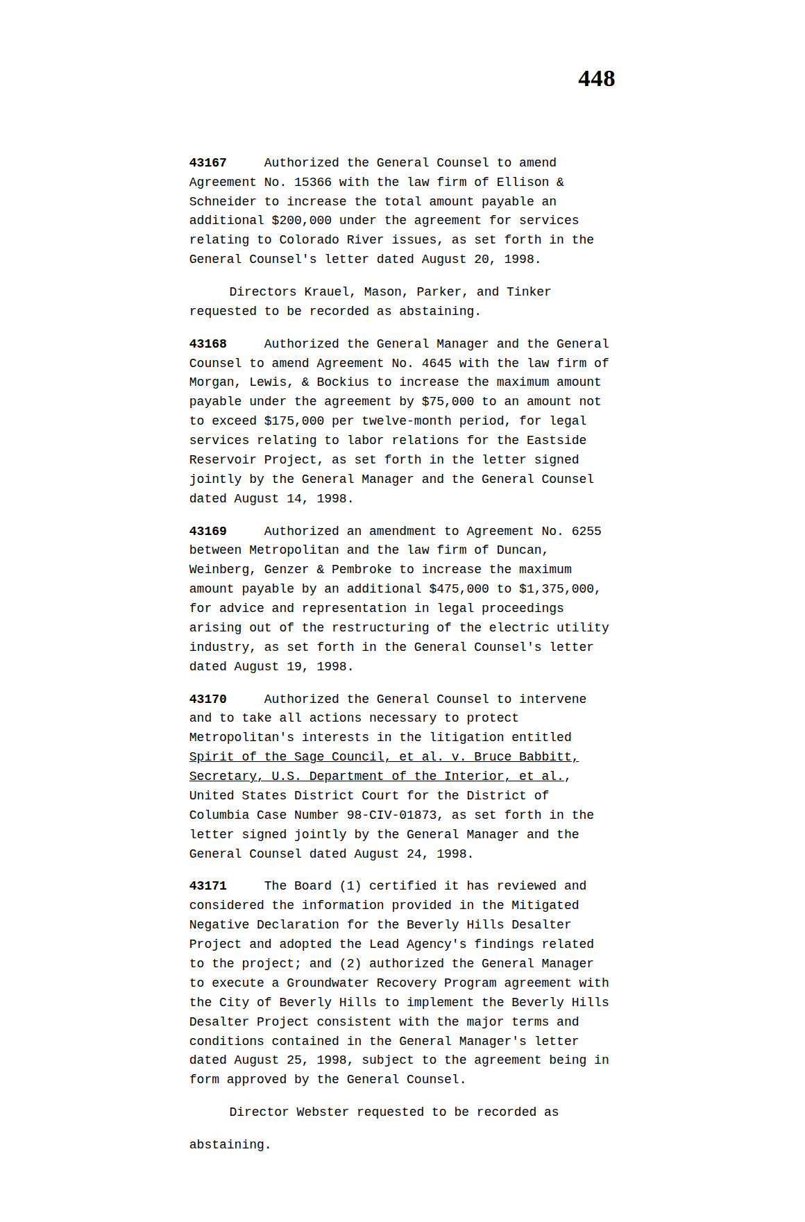448
43167 Authorized the General Counsel to amend Agreement No. 15366 with the law firm of Ellison & Schneider to increase the total amount payable an additional $200,000 under the agreement for services relating to Colorado River issues, as set forth in the General Counsel's letter dated August 20, 1998.
Directors Krauel, Mason, Parker, and Tinker requested to be recorded as abstaining.
43168 Authorized the General Manager and the General Counsel to amend Agreement No. 4645 with the law firm of Morgan, Lewis, & Bockius to increase the maximum amount payable under the agreement by $75,000 to an amount not to exceed $175,000 per twelve-month period, for legal services relating to labor relations for the Eastside Reservoir Project, as set forth in the letter signed jointly by the General Manager and the General Counsel dated August 14, 1998.
43169 Authorized an amendment to Agreement No. 6255 between Metropolitan and the law firm of Duncan, Weinberg, Genzer & Pembroke to increase the maximum amount payable by an additional $475,000 to $1,375,000, for advice and representation in legal proceedings arising out of the restructuring of the electric utility industry, as set forth in the General Counsel's letter dated August 19, 1998.
43170 Authorized the General Counsel to intervene and to take all actions necessary to protect Metropolitan's interests in the litigation entitled Spirit of the Sage Council, et al. v. Bruce Babbitt, Secretary, U.S. Department of the Interior, et al., United States District Court for the District of Columbia Case Number 98-CIV-01873, as set forth in the letter signed jointly by the General Manager and the General Counsel dated August 24, 1998.
43171 The Board (1) certified it has reviewed and considered the information provided in the Mitigated Negative Declaration for the Beverly Hills Desalter Project and adopted the Lead Agency's findings related to the project; and (2) authorized the General Manager to execute a Groundwater Recovery Program agreement with the City of Beverly Hills to implement the Beverly Hills Desalter Project consistent with the major terms and conditions contained in the General Manager's letter dated August 25, 1998, subject to the agreement being in form approved by the General Counsel.
Director Webster requested to be recorded as
abstaining.